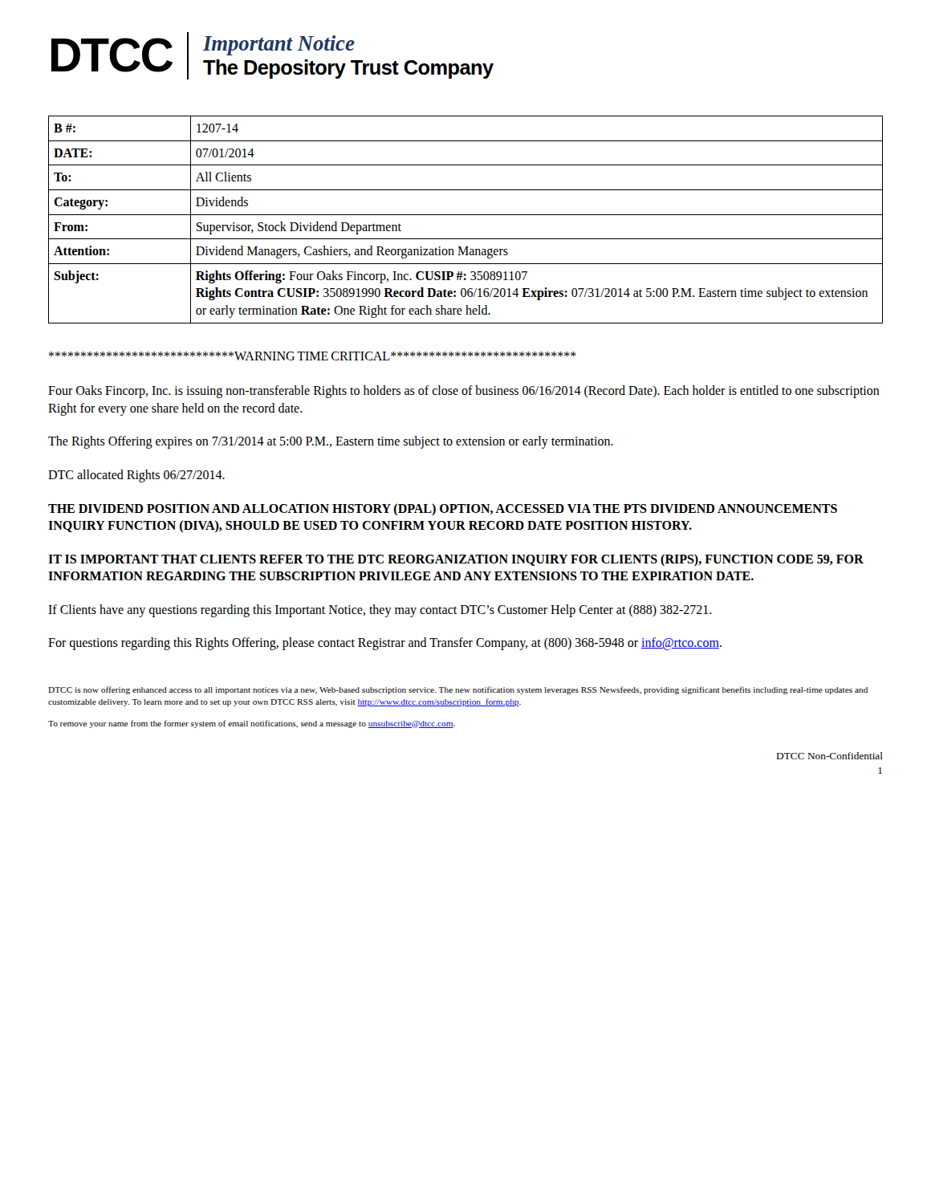DTCC
Important Notice
The Depository Trust Company
| B #: | 1207-14 |
| DATE: | 07/01/2014 |
| To: | All Clients |
| Category: | Dividends |
| From: | Supervisor, Stock Dividend Department |
| Attention: | Dividend Managers, Cashiers, and Reorganization Managers |
| Subject: | Rights Offering: Four Oaks Fincorp, Inc. CUSIP #: 350891107 Rights Contra CUSIP: 350891990 Record Date: 06/16/2014 Expires: 07/31/2014 at 5:00 P.M. Eastern time subject to extension or early termination Rate: One Right for each share held. |
*****************************WARNING TIME CRITICAL*****************************
Four Oaks Fincorp, Inc. is issuing non-transferable Rights to holders as of close of business 06/16/2014 (Record Date). Each holder is entitled to one subscription Right for every one share held on the record date.
The Rights Offering expires on 7/31/2014 at 5:00 P.M., Eastern time subject to extension or early termination.
DTC allocated Rights 06/27/2014.
THE DIVIDEND POSITION AND ALLOCATION HISTORY (DPAL) OPTION, ACCESSED VIA THE PTS DIVIDEND ANNOUNCEMENTS INQUIRY FUNCTION (DIVA), SHOULD BE USED TO CONFIRM YOUR RECORD DATE POSITION HISTORY.
IT IS IMPORTANT THAT CLIENTS REFER TO THE DTC REORGANIZATION INQUIRY FOR CLIENTS (RIPS), FUNCTION CODE 59, FOR INFORMATION REGARDING THE SUBSCRIPTION PRIVILEGE AND ANY EXTENSIONS TO THE EXPIRATION DATE.
If Clients have any questions regarding this Important Notice, they may contact DTC’s Customer Help Center at (888) 382-2721.
For questions regarding this Rights Offering, please contact Registrar and Transfer Company, at (800) 368-5948 or info@rtco.com.
DTCC is now offering enhanced access to all important notices via a new, Web-based subscription service. The new notification system leverages RSS Newsfeeds, providing significant benefits including real-time updates and customizable delivery. To learn more and to set up your own DTCC RSS alerts, visit http://www.dtcc.com/subscription_form.php.
To remove your name from the former system of email notifications, send a message to unsubscribe@dtcc.com.
DTCC Non-Confidential
1